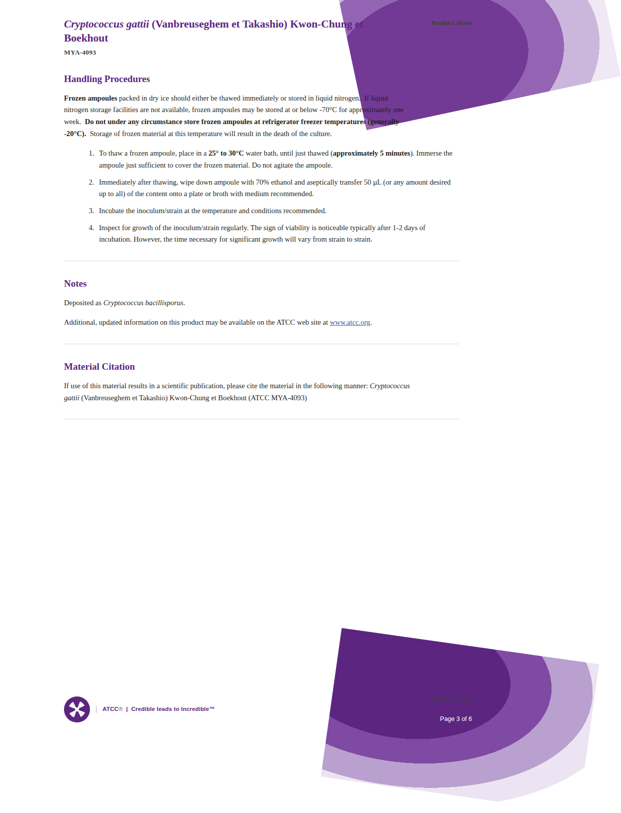Cryptococcus gattii (Vanbreuseghem et Takashio) Kwon-Chung et Boekhout
MYA-4093
Product Sheet
Handling Procedures
Frozen ampoules packed in dry ice should either be thawed immediately or stored in liquid nitrogen. If liquid nitrogen storage facilities are not available, frozen ampoules may be stored at or below -70°C for approximately one week. Do not under any circumstance store frozen ampoules at refrigerator freezer temperatures (generally -20°C). Storage of frozen material at this temperature will result in the death of the culture.
To thaw a frozen ampoule, place in a 25° to 30°C water bath, until just thawed (approximately 5 minutes). Immerse the ampoule just sufficient to cover the frozen material. Do not agitate the ampoule.
Immediately after thawing, wipe down ampoule with 70% ethanol and aseptically transfer 50 µL (or any amount desired up to all) of the content onto a plate or broth with medium recommended.
Incubate the inoculum/strain at the temperature and conditions recommended.
Inspect for growth of the inoculum/strain regularly. The sign of viability is noticeable typically after 1-2 days of incubation. However, the time necessary for significant growth will vary from strain to strain.
Notes
Deposited as Cryptococcus bacillisporus.
Additional, updated information on this product may be available on the ATCC web site at www.atcc.org.
Material Citation
If use of this material results in a scientific publication, please cite the material in the following manner: Cryptococcus gattii (Vanbreuseghem et Takashio) Kwon-Chung et Boekhout (ATCC MYA-4093)
ATCC® | Credible leads to Incredible™
www.atcc.org
Page 3 of 6